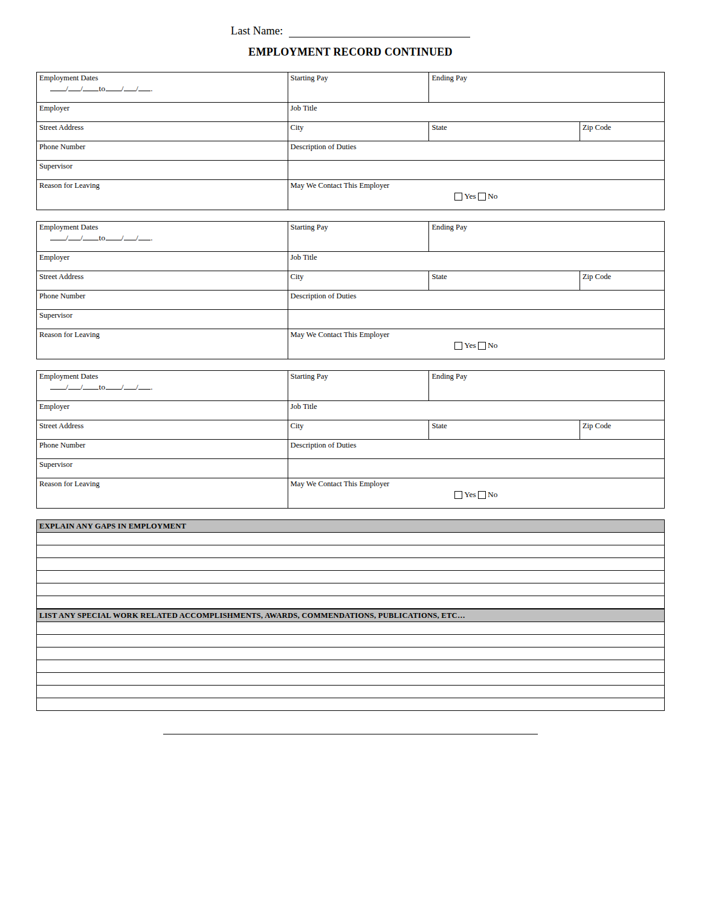Last Name:
EMPLOYMENT RECORD CONTINUED
| Employment Dates / / to / / . | Starting Pay | Ending Pay |
| Employer | Job Title |
| Street Address | City | State | Zip Code |
| Phone Number | Description of Duties |
| Supervisor | |
| Reason for Leaving | May We Contact This Employer Yes No |
| Employment Dates / / to / / . | Starting Pay | Ending Pay |
| Employer | Job Title |
| Street Address | City | State | Zip Code |
| Phone Number | Description of Duties |
| Supervisor | |
| Reason for Leaving | May We Contact This Employer Yes No |
| Employment Dates / / to / / . | Starting Pay | Ending Pay |
| Employer | Job Title |
| Street Address | City | State | Zip Code |
| Phone Number | Description of Duties |
| Supervisor | |
| Reason for Leaving | May We Contact This Employer Yes No |
| EXPLAIN ANY GAPS IN EMPLOYMENT |
| LIST ANY SPECIAL WORK RELATED ACCOMPLISHMENTS, AWARDS, COMMENDATIONS, PUBLICATIONS, ETC… |